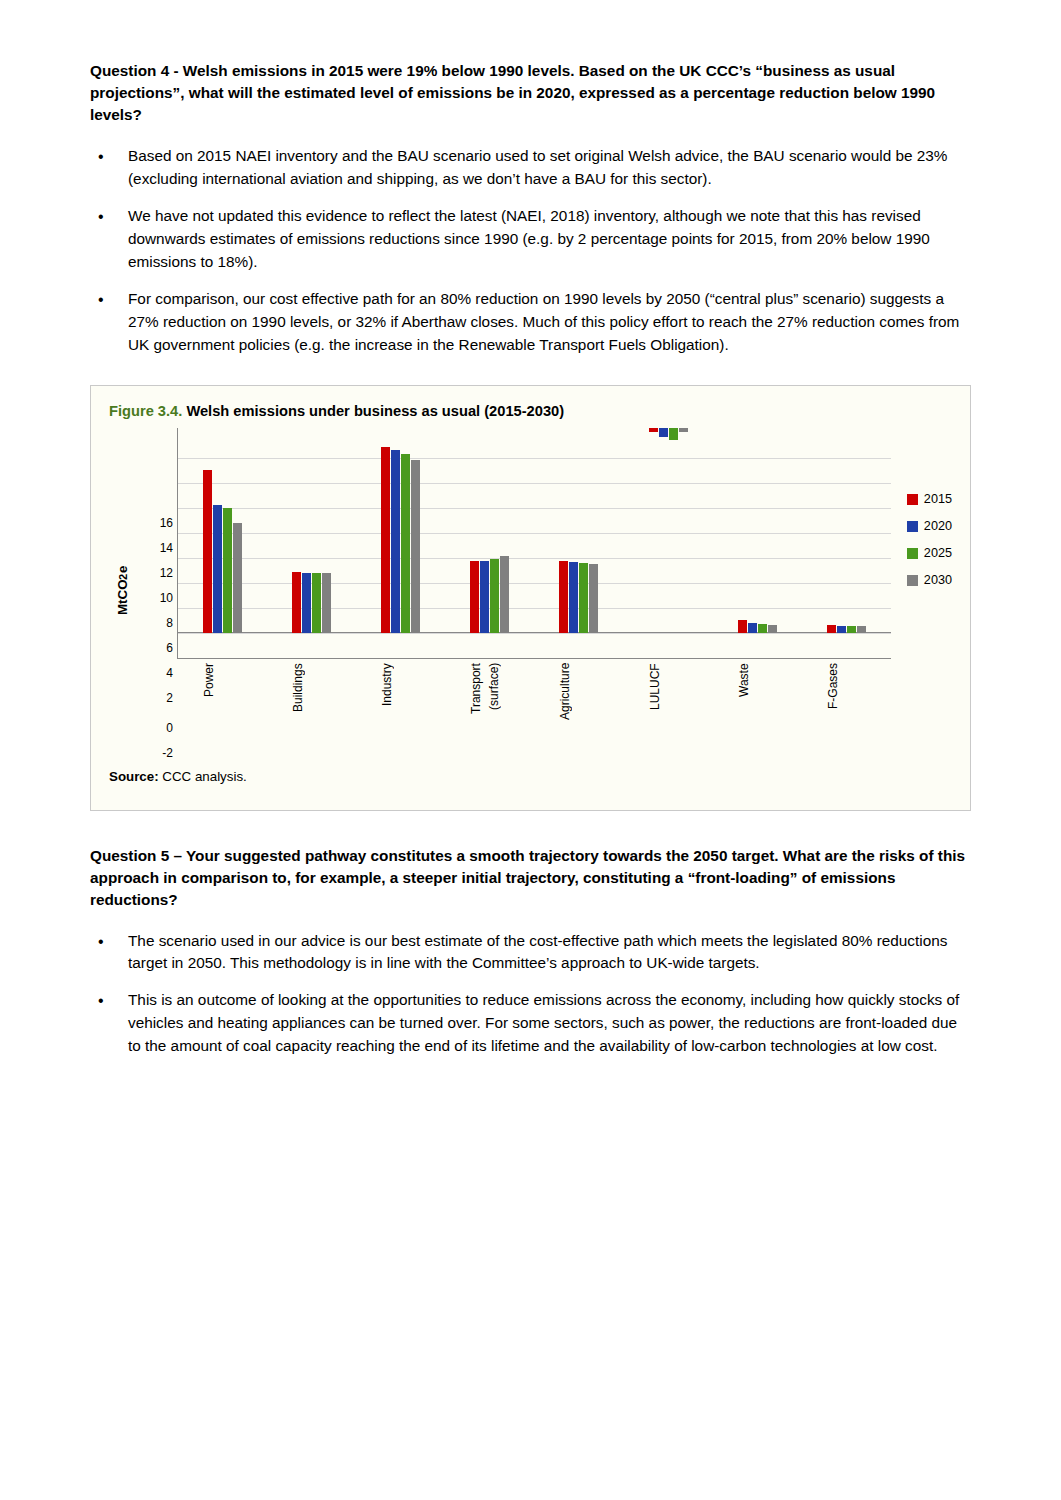Question 4 - Welsh emissions in 2015 were 19% below 1990 levels. Based on the UK CCC’s “business as usual projections”, what will the estimated level of emissions be in 2020, expressed as a percentage reduction below 1990 levels?
Based on 2015 NAEI inventory and the BAU scenario used to set original Welsh advice, the BAU scenario would be 23% (excluding international aviation and shipping, as we don’t have a BAU for this sector).
We have not updated this evidence to reflect the latest (NAEI, 2018) inventory, although we note that this has revised downwards estimates of emissions reductions since 1990 (e.g. by 2 percentage points for 2015, from 20% below 1990 emissions to 18%).
For comparison, our cost effective path for an 80% reduction on 1990 levels by 2050 (“central plus” scenario) suggests a 27% reduction on 1990 levels, or 32% if Aberthaw closes. Much of this policy effort to reach the 27% reduction comes from UK government policies (e.g. the increase in the Renewable Transport Fuels Obligation).
Figure 3.4. Welsh emissions under business as usual (2015-2030)
MtCO2e
| 16 14 12 10 8 6 4 2 0 -2 | Power Buildings Industry Transport (surface) Agriculture LULUCF Waste F-Gases |
2015
2020
2025
2030
Source: CCC analysis.
Question 5 – Your suggested pathway constitutes a smooth trajectory towards the 2050 target. What are the risks of this approach in comparison to, for example, a steeper initial trajectory, constituting a “front-loading” of emissions reductions?
The scenario used in our advice is our best estimate of the cost-effective path which meets the legislated 80% reductions target in 2050. This methodology is in line with the Committee’s approach to UK-wide targets.
This is an outcome of looking at the opportunities to reduce emissions across the economy, including how quickly stocks of vehicles and heating appliances can be turned over. For some sectors, such as power, the reductions are front-loaded due to the amount of coal capacity reaching the end of its lifetime and the availability of low-carbon technologies at low cost.